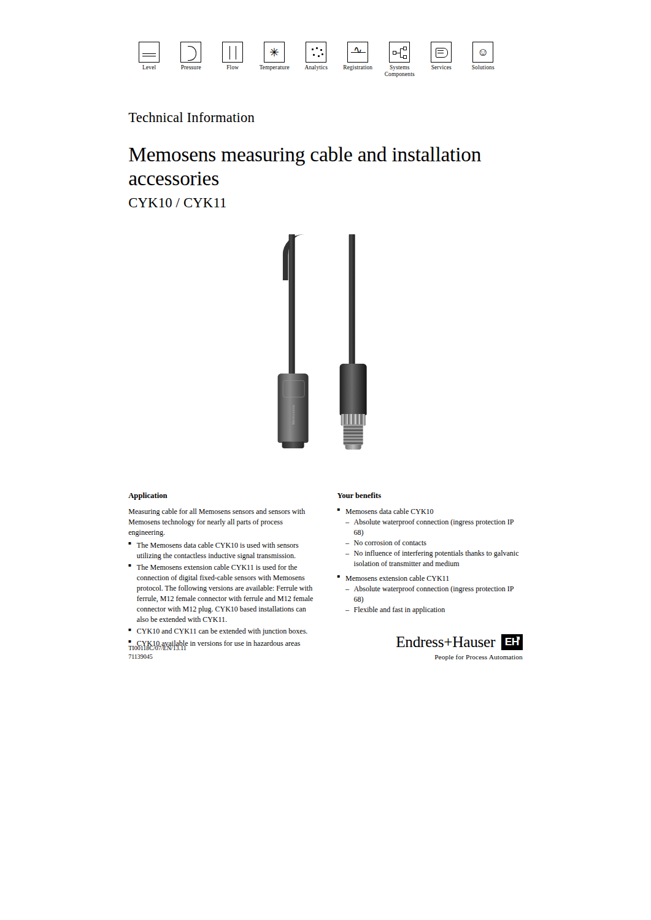Level
Pressure
Flow
Temperature
Analytics
Registration
Systems
Components
Services
Solutions
Technical Information
Memosens measuring cable and installation
accessories
CYK10 / CYK11
Memosens
Application
Measuring cable for all Memosens sensors and sensors with Memosens technology for nearly all parts of process engineering.
The Memosens data cable CYK10 is used with sensors utilizing the contactless inductive signal transmission.
The Memosens extension cable CYK11 is used for the connection of digital fixed-cable sensors with Memosens protocol. The following versions are available: Ferrule with ferrule, M12 female connector with ferrule and M12 female connector with M12 plug. CYK10 based installations can also be extended with CYK11.
CYK10 and CYK11 can be extended with junction boxes.
CYK10 available in versions for use in hazardous areas
Your benefits
Memosens data cable CYK10
Absolute waterproof connection (ingress protection IP 68)
No corrosion of contacts
No influence of interfering potentials thanks to galvanic isolation of transmitter and medium
Memosens extension cable CYK11
Absolute waterproof connection (ingress protection IP 68)
Flexible and fast in application
TI00118C/07/EN/13.11
71139045
Endress+Hauser EH
People for Process Automation